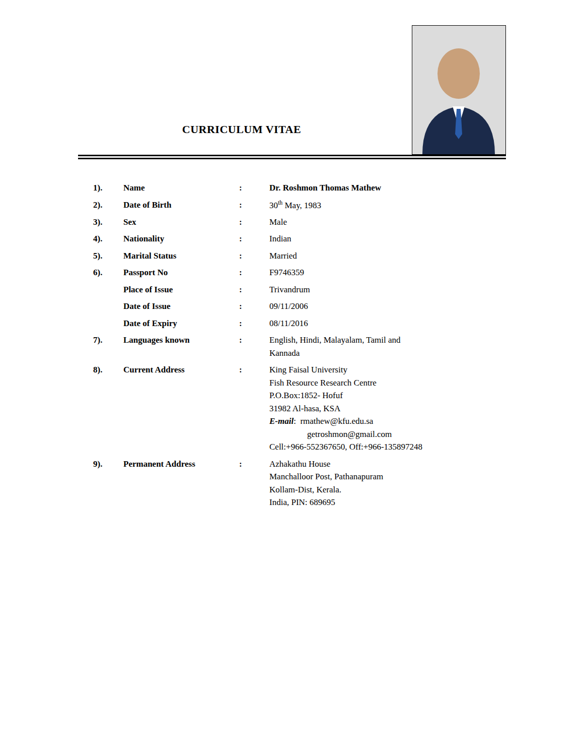CURRICULUM VITAE
| 1). | Name | : | Dr. Roshmon Thomas Mathew |
| 2). | Date of Birth | : | 30 th May, 1983 |
| 3). | Sex | : | Male |
| 4). | Nationality | : | Indian |
| 5). | Marital Status | : | Married |
| 6). | Passport No | : | F9746359 |
| | Place of Issue | : | Trivandrum |
| | Date of Issue | : | 09/11/2006 |
| | Date of Expiry | : | 08/11/2016 |
| 7). | Languages known | : | English, Hindi, Malayalam, Tamil and Kannada |
| 8). | Current Address | : | King Faisal University Fish Resource Research Centre P.O.Box:1852- Hofuf 31982 Al-hasa, KSA E-mail : rmathew@kfu.edu.sa getroshmon@gmail.com Cell:+966-552367650, Off:+966-135897248 |
| 9). | Permanent Address | : | Azhakathu House Manchalloor Post, Pathanapuram Kollam-Dist, Kerala. India, PIN: 689695 |